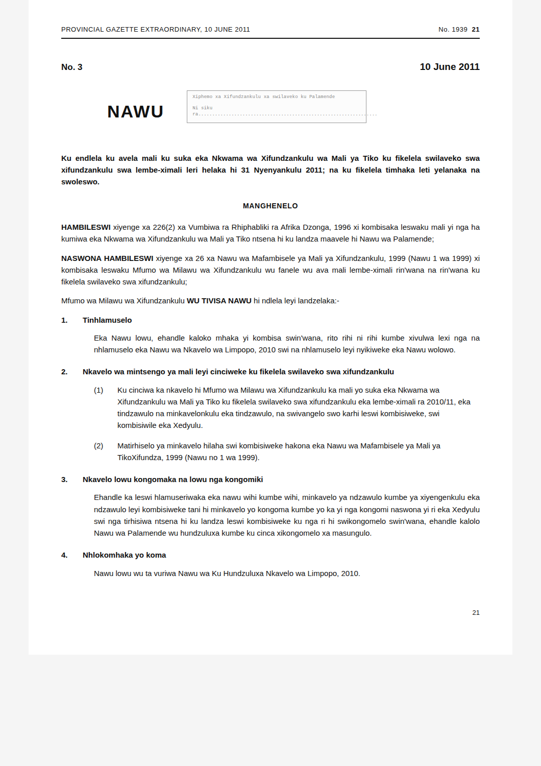Provincial Gazette Extraordinary, 10 June 2011 No. 1939 21
No. 3 10 June 2011
NAWU
Xiphemo xa Xifundzankulu xa swilaveko ku Palamende
Ni siku ra.................................................................
Ku endlela ku avela mali ku suka eka Nkwama wa Xifundzankulu wa Mali ya Tiko ku fikelela swilaveko swa xifundzankulu swa lembe-ximali leri helaka hi 31 Nyenyankulu 2011; na ku fikelela timhaka leti yelanaka na swoleswo.
MANGHENELO
HAMBILESWI xiyenge xa 226(2) xa Vumbiwa ra Rhiphabliki ra Afrika Dzonga, 1996 xi kombisaka leswaku mali yi nga ha kumiwa eka Nkwama wa Xifundzankulu wa Mali ya Tiko ntsena hi ku landza maavele hi Nawu wa Palamende;
NASWONA HAMBILESWI xiyenge xa 26 xa Nawu wa Mafambisele ya Mali ya Xifundzankulu, 1999 (Nawu 1 wa 1999) xi kombisaka leswaku Mfumo wa Milawu wa Xifundzankulu wu fanele wu ava mali lembe-ximali rin'wana na rin'wana ku fikelela swilaveko swa xifundzankulu;
Mfumo wa Milawu wa Xifundzankulu WU TIVISA NAWU hi ndlela leyi landzelaka:-
Tinhlamuselo
Eka Nawu lowu, ehandle kaloko mhaka yi kombisa swin'wana, rito rihi ni rihi kumbe xivulwa lexi nga na nhlamuselo eka Nawu wa Nkavelo wa Limpopo, 2010 swi na nhlamuselo leyi nyikiweke eka Nawu wolowo.
Nkavelo wa mintsengo ya mali leyi cinciweke ku fikelela swilaveko swa xifundzankulu
Ku cinciwa ka nkavelo hi Mfumo wa Milawu wa Xifundzankulu ka mali yo suka eka Nkwama wa Xifundzankulu wa Mali ya Tiko ku fikelela swilaveko swa xifundzankulu eka lembe-ximali ra 2010/11, eka tindzawulo na minkavelonkulu eka tindzawulo, na swivangelo swo karhi leswi kombisiweke, swi kombisiwile eka Xedyulu.
Matirhiselo ya minkavelo hilaha swi kombisiweke hakona eka Nawu wa Mafambisele ya Mali ya TikoXifundza, 1999 (Nawu no 1 wa 1999).
Nkavelo lowu kongomaka na lowu nga kongomiki
Ehandle ka leswi hlamuseriwaka eka nawu wihi kumbe wihi, minkavelo ya ndzawulo kumbe ya xiyengenkulu eka ndzawulo leyi kombisiweke tani hi minkavelo yo kongoma kumbe yo ka yi nga kongomi naswona yi ri eka Xedyulu swi nga tirhisiwa ntsena hi ku landza leswi kombisiweke ku nga ri hi swikongomelo swin'wana, ehandle kalolo Nawu wa Palamende wu hundzuluxa kumbe ku cinca xikongomelo xa masungulo.
Nhlokomhaka yo koma
Nawu lowu wu ta vuriwa Nawu wa Ku Hundzuluxa Nkavelo wa Limpopo, 2010.
21